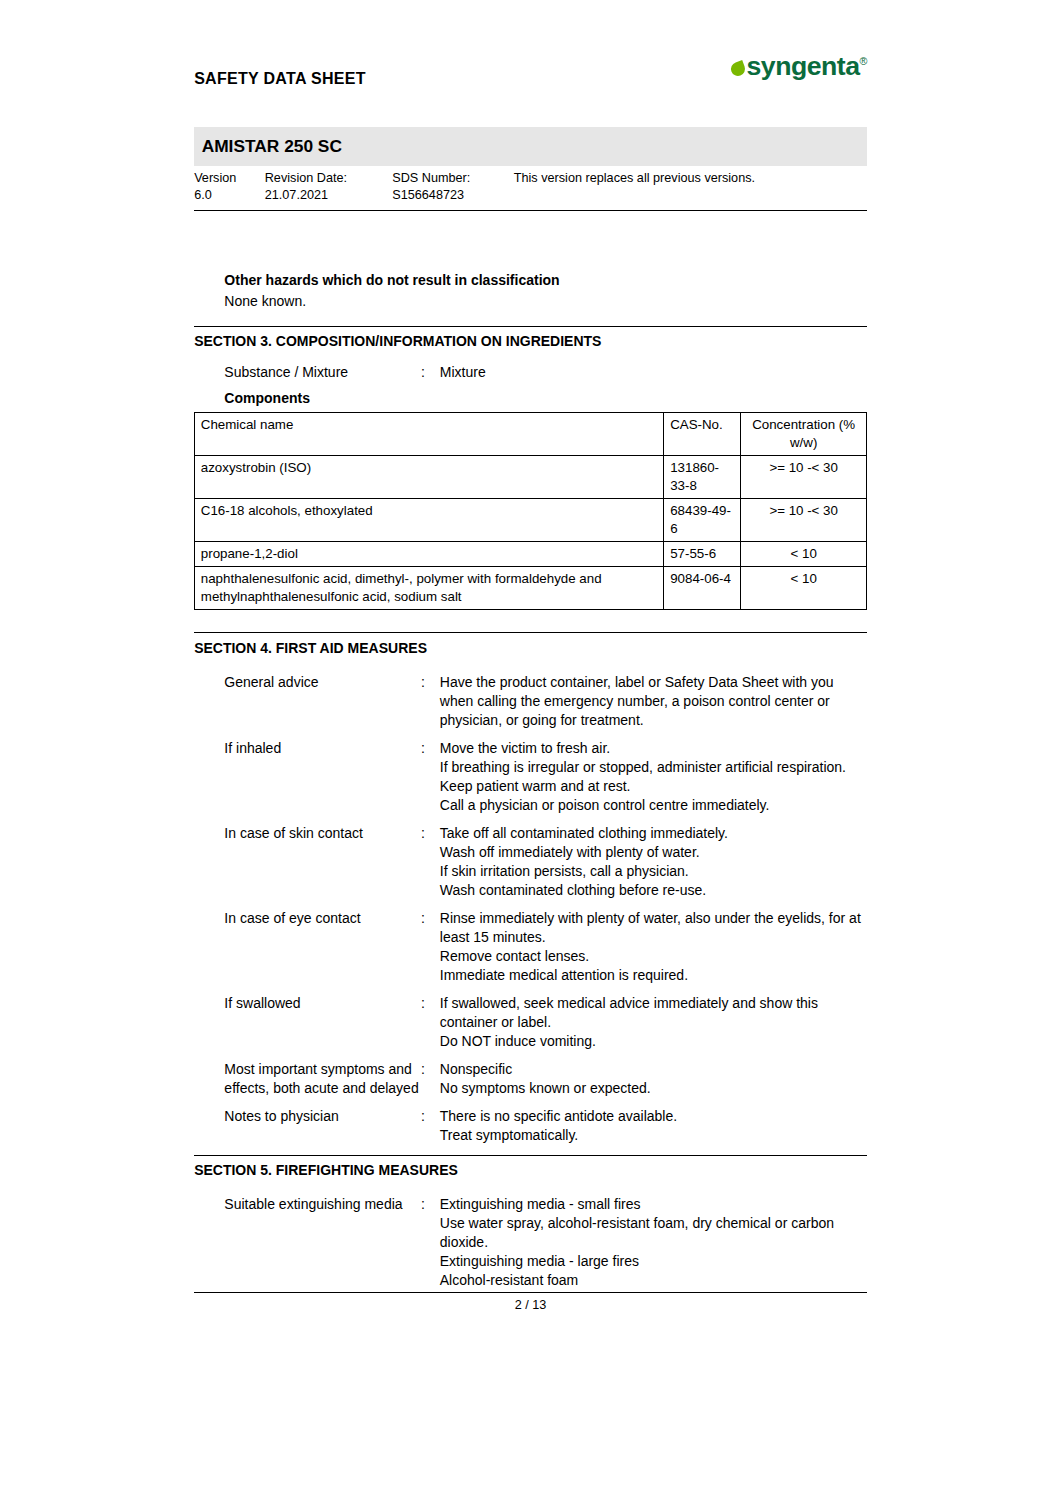SAFETY DATA SHEET
syngenta®
AMISTAR 250 SC
| Version 6.0 | Revision Date: 21.07.2021 | SDS Number: S156648723 | This version replaces all previous versions. |
Other hazards which do not result in classification
None known.
SECTION 3. COMPOSITION/INFORMATION ON INGREDIENTS
| Substance / Mixture | : | Mixture |
Components
| Chemical name | CAS-No. | Concentration (% w/w) |
| --- | --- | --- |
| azoxystrobin (ISO) | 131860-33-8 | >= 10 -< 30 |
| C16-18 alcohols, ethoxylated | 68439-49-6 | >= 10 -< 30 |
| propane-1,2-diol | 57-55-6 | < 10 |
| naphthalenesulfonic acid, dimethyl-, polymer with formaldehyde and methylnaphthalenesulfonic acid, sodium salt | 9084-06-4 | < 10 |
SECTION 4. FIRST AID MEASURES
| General advice | : | Have the product container, label or Safety Data Sheet with you when calling the emergency number, a poison control center or physician, or going for treatment. |
| If inhaled | : | Move the victim to fresh air. If breathing is irregular or stopped, administer artificial respiration. Keep patient warm and at rest. Call a physician or poison control centre immediately. |
| In case of skin contact | : | Take off all contaminated clothing immediately. Wash off immediately with plenty of water. If skin irritation persists, call a physician. Wash contaminated clothing before re-use. |
| In case of eye contact | : | Rinse immediately with plenty of water, also under the eyelids, for at least 15 minutes. Remove contact lenses. Immediate medical attention is required. |
| If swallowed | : | If swallowed, seek medical advice immediately and show this container or label. Do NOT induce vomiting. |
| Most important symptoms and effects, both acute and delayed | : | Nonspecific No symptoms known or expected. |
| Notes to physician | : | There is no specific antidote available. Treat symptomatically. |
SECTION 5. FIREFIGHTING MEASURES
| Suitable extinguishing media | : | Extinguishing media - small fires Use water spray, alcohol-resistant foam, dry chemical or carbon dioxide. Extinguishing media - large fires Alcohol-resistant foam |
2 / 13